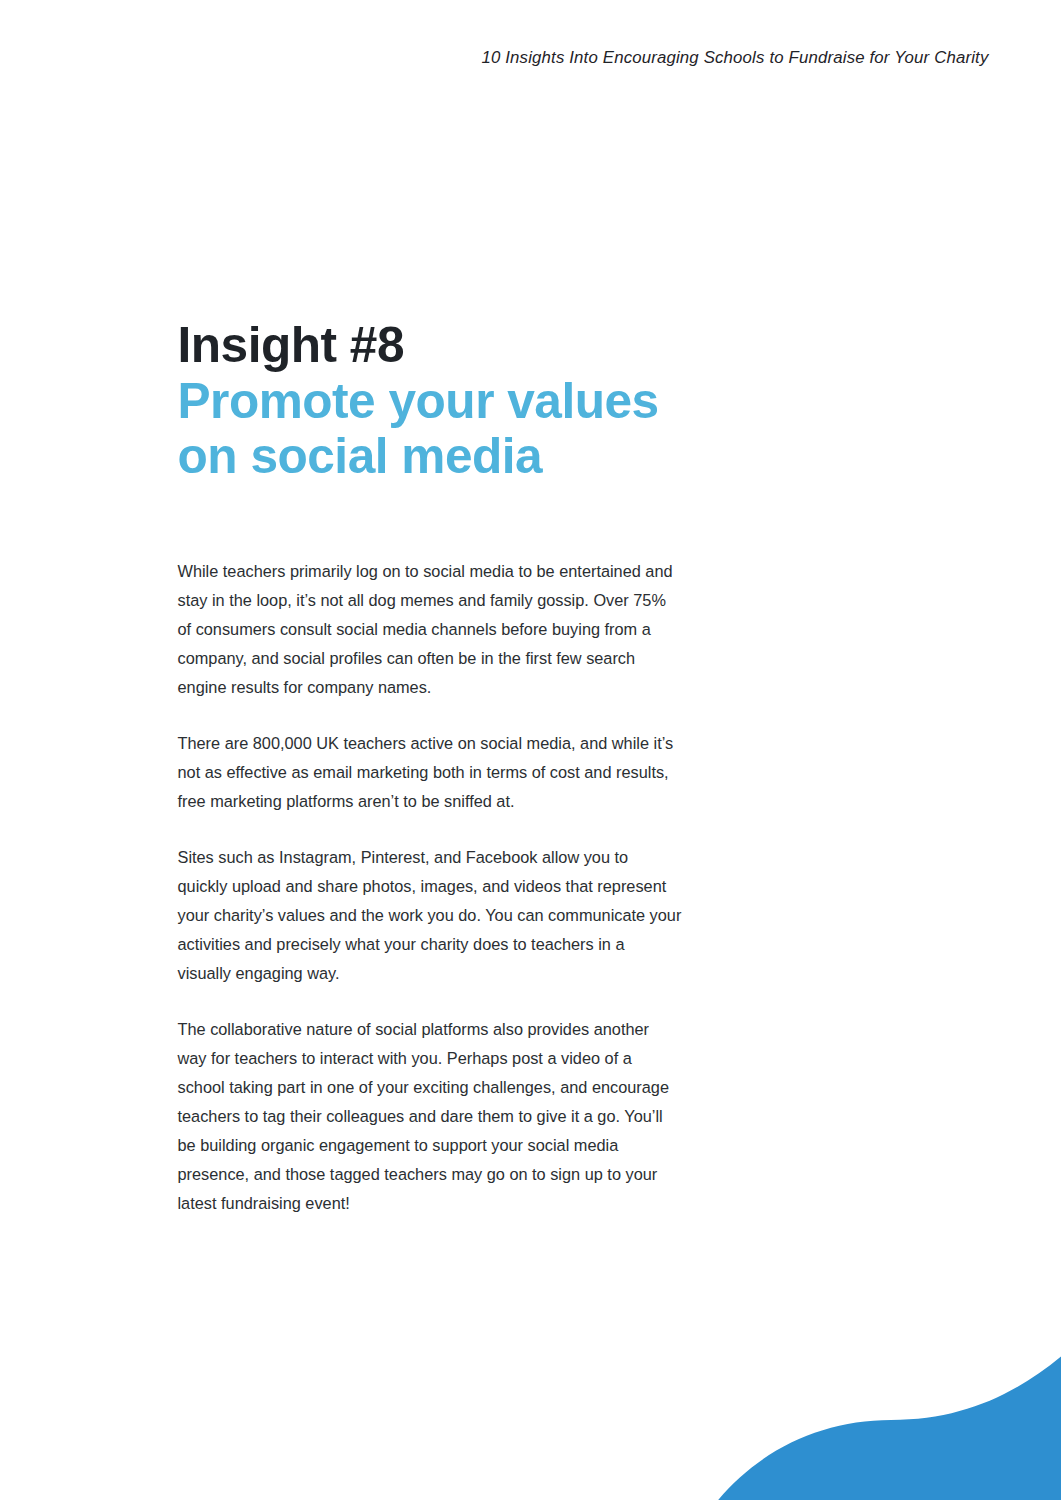10 Insights Into Encouraging Schools to Fundraise for Your Charity
Insight #8 Promote your values
on social media
While teachers primarily log on to social media to be entertained and stay in the loop, it’s not all dog memes and family gossip. Over 75% of consumers consult social media channels before buying from a company, and social profiles can often be in the first few search engine results for company names.
There are 800,000 UK teachers active on social media, and while it’s not as effective as email marketing both in terms of cost and results, free marketing platforms aren’t to be sniffed at.
Sites such as Instagram, Pinterest, and Facebook allow you to quickly upload and share photos, images, and videos that represent your charity’s values and the work you do. You can communicate your activities and precisely what your charity does to teachers in a visually engaging way.
The collaborative nature of social platforms also provides another way for teachers to interact with you. Perhaps post a video of a school taking part in one of your exciting challenges, and encourage teachers to tag their colleagues and dare them to give it a go. You’ll be building organic engagement to support your social media presence, and those tagged teachers may go on to sign up to your latest fundraising event!